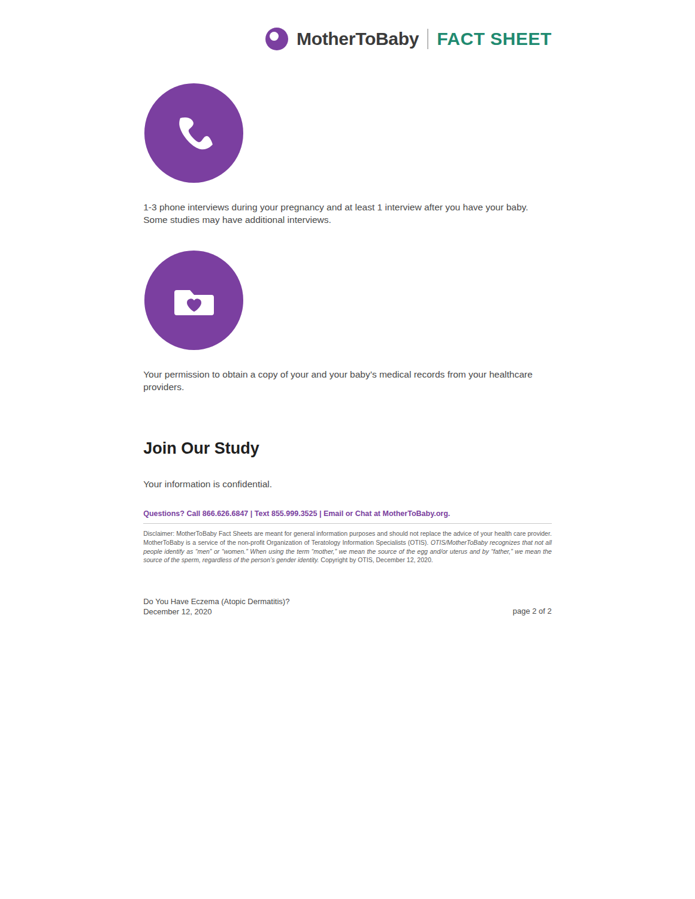MotherToBaby FACT SHEET
1-3 phone interviews during your pregnancy and at least 1 interview after you have your baby. Some studies may have additional interviews.
Your permission to obtain a copy of your and your baby’s medical records from your healthcare providers.
Join Our Study
Your information is confidential.
Questions? Call 866.626.6847 | Text 855.999.3525 | Email or Chat at MotherToBaby.org.
Disclaimer: MotherToBaby Fact Sheets are meant for general information purposes and should not replace the advice of your health care provider. MotherToBaby is a service of the non-profit Organization of Teratology Information Specialists (OTIS). OTIS/MotherToBaby recognizes that not all people identify as “men” or “women.” When using the term “mother,” we mean the source of the egg and/or uterus and by “father,” we mean the source of the sperm, regardless of the person’s gender identity. Copyright by OTIS, December 12, 2020.
Do You Have Eczema (Atopic Dermatitis)?
December 12, 2020
page 2 of 2